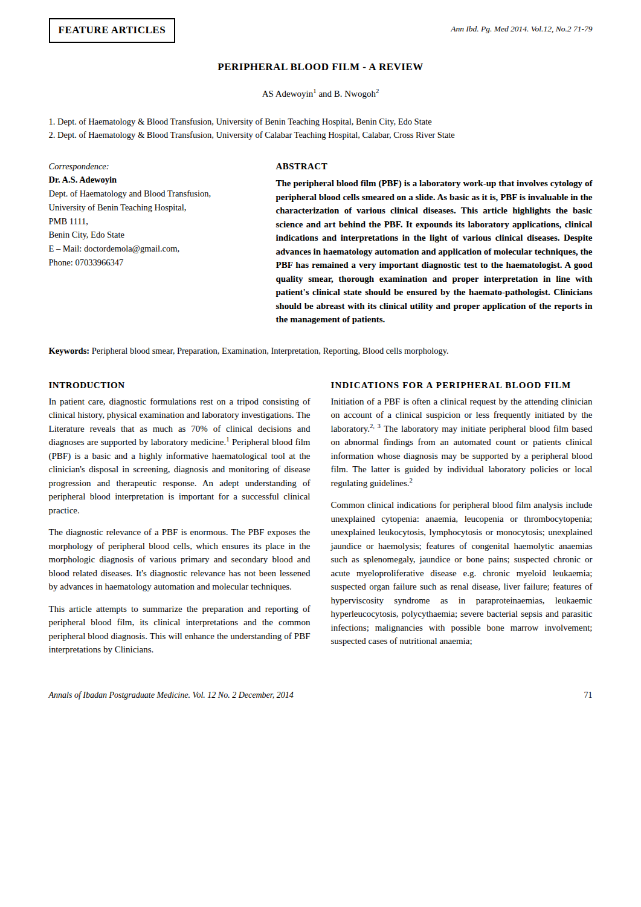FEATURE ARTICLES
Ann Ibd. Pg. Med 2014. Vol.12, No.2 71-79
PERIPHERAL BLOOD FILM - A REVIEW
AS Adewoyin1 and B. Nwogoh2
1. Dept. of Haematology & Blood Transfusion, University of Benin Teaching Hospital, Benin City, Edo State
2. Dept. of Haematology & Blood Transfusion, University of Calabar Teaching Hospital, Calabar, Cross River State
Correspondence:
Dr. A.S. Adewoyin
Dept. of Haematology and Blood Transfusion,
University of Benin Teaching Hospital,
PMB 1111,
Benin City, Edo State
E – Mail: doctordemola@gmail.com,
Phone: 07033966347
ABSTRACT
The peripheral blood film (PBF) is a laboratory work-up that involves cytology of peripheral blood cells smeared on a slide. As basic as it is, PBF is invaluable in the characterization of various clinical diseases. This article highlights the basic science and art behind the PBF. It expounds its laboratory applications, clinical indications and interpretations in the light of various clinical diseases. Despite advances in haematology automation and application of molecular techniques, the PBF has remained a very important diagnostic test to the haematologist. A good quality smear, thorough examination and proper interpretation in line with patient's clinical state should be ensured by the haemato-pathologist. Clinicians should be abreast with its clinical utility and proper application of the reports in the management of patients.
Keywords: Peripheral blood smear, Preparation, Examination, Interpretation, Reporting, Blood cells morphology.
INTRODUCTION
In patient care, diagnostic formulations rest on a tripod consisting of clinical history, physical examination and laboratory investigations. The Literature reveals that as much as 70% of clinical decisions and diagnoses are supported by laboratory medicine.1 Peripheral blood film (PBF) is a basic and a highly informative haematological tool at the clinician's disposal in screening, diagnosis and monitoring of disease progression and therapeutic response. An adept understanding of peripheral blood interpretation is important for a successful clinical practice.
The diagnostic relevance of a PBF is enormous. The PBF exposes the morphology of peripheral blood cells, which ensures its place in the morphologic diagnosis of various primary and secondary blood and blood related diseases. It's diagnostic relevance has not been lessened by advances in haematology automation and molecular techniques.
This article attempts to summarize the preparation and reporting of peripheral blood film, its clinical interpretations and the common peripheral blood diagnosis. This will enhance the understanding of PBF interpretations by Clinicians.
INDICATIONS FOR A PERIPHERAL BLOOD FILM
Initiation of a PBF is often a clinical request by the attending clinician on account of a clinical suspicion or less frequently initiated by the laboratory.2, 3 The laboratory may initiate peripheral blood film based on abnormal findings from an automated count or patients clinical information whose diagnosis may be supported by a peripheral blood film. The latter is guided by individual laboratory policies or local regulating guidelines.2
Common clinical indications for peripheral blood film analysis include unexplained cytopenia: anaemia, leucopenia or thrombocytopenia; unexplained leukocytosis, lymphocytosis or monocytosis; unexplained jaundice or haemolysis; features of congenital haemolytic anaemias such as splenomegaly, jaundice or bone pains; suspected chronic or acute myeloproliferative disease e.g. chronic myeloid leukaemia; suspected organ failure such as renal disease, liver failure; features of hyperviscosity syndrome as in paraproteinaemias, leukaemic hyperleucocytosis, polycythaemia; severe bacterial sepsis and parasitic infections; malignancies with possible bone marrow involvement; suspected cases of nutritional anaemia;
Annals of Ibadan Postgraduate Medicine. Vol. 12 No. 2 December, 2014 71